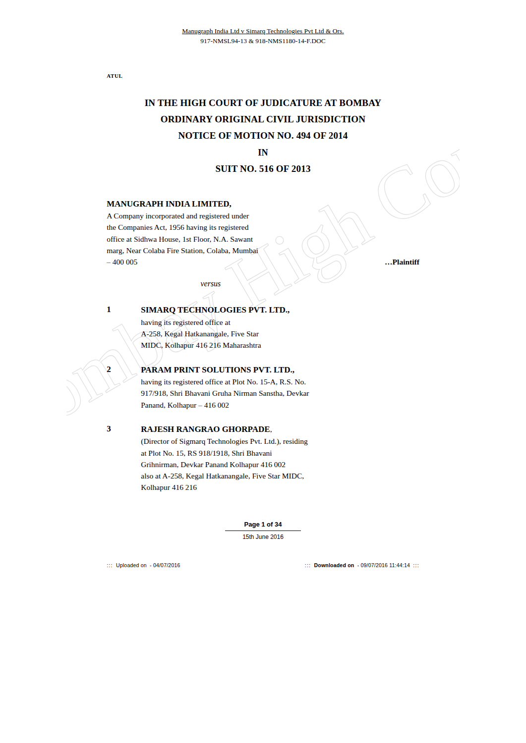Bombay High Court
Manugraph India Ltd v Simarq Technologies Pvt Ltd & Ors. 917-NMSL94-13 & 918-NMS1180-14-F.DOC
ATUL
IN THE HIGH COURT OF JUDICATURE AT BOMBAY
ORDINARY ORIGINAL CIVIL JURISDICTION
NOTICE OF MOTION NO. 494 OF 2014
IN
SUIT NO. 516 OF 2013
MANUGRAPH INDIA LIMITED,
A Company incorporated and registered under
the Companies Act, 1956 having its registered
office at Sidhwa House, 1st Floor, N.A. Sawant
marg, Near Colaba Fire Station, Colaba, Mumbai
– 400 005 …Plaintiff
versus
1 SIMARQ TECHNOLOGIES PVT. LTD.,
having its registered office at
A-258, Kegal Hatkanangale, Five Star
MIDC, Kolhapur 416 216 Maharashtra
2 PARAM PRINT SOLUTIONS PVT. LTD.,
having its registered office at Plot No. 15-A, R.S. No. 917/918, Shri Bhavani Gruha Nirman Sanstha, Devkar Panand, Kolhapur – 416 002
3 RAJESH RANGRAO GHORPADE,
(Director of Sigmarq Technologies Pvt. Ltd.), residing at Plot No. 15, RS 918/1918, Shri Bhavani Grihnirman, Devkar Panand Kolhapur 416 002
also at A-258, Kegal Hatkanangale, Five Star MIDC, Kolhapur 416 216
Page 1 of 34
15th June 2016
::: Uploaded on - 04/07/2016 ::: Downloaded on - 09/07/2016 11:44:14 :::